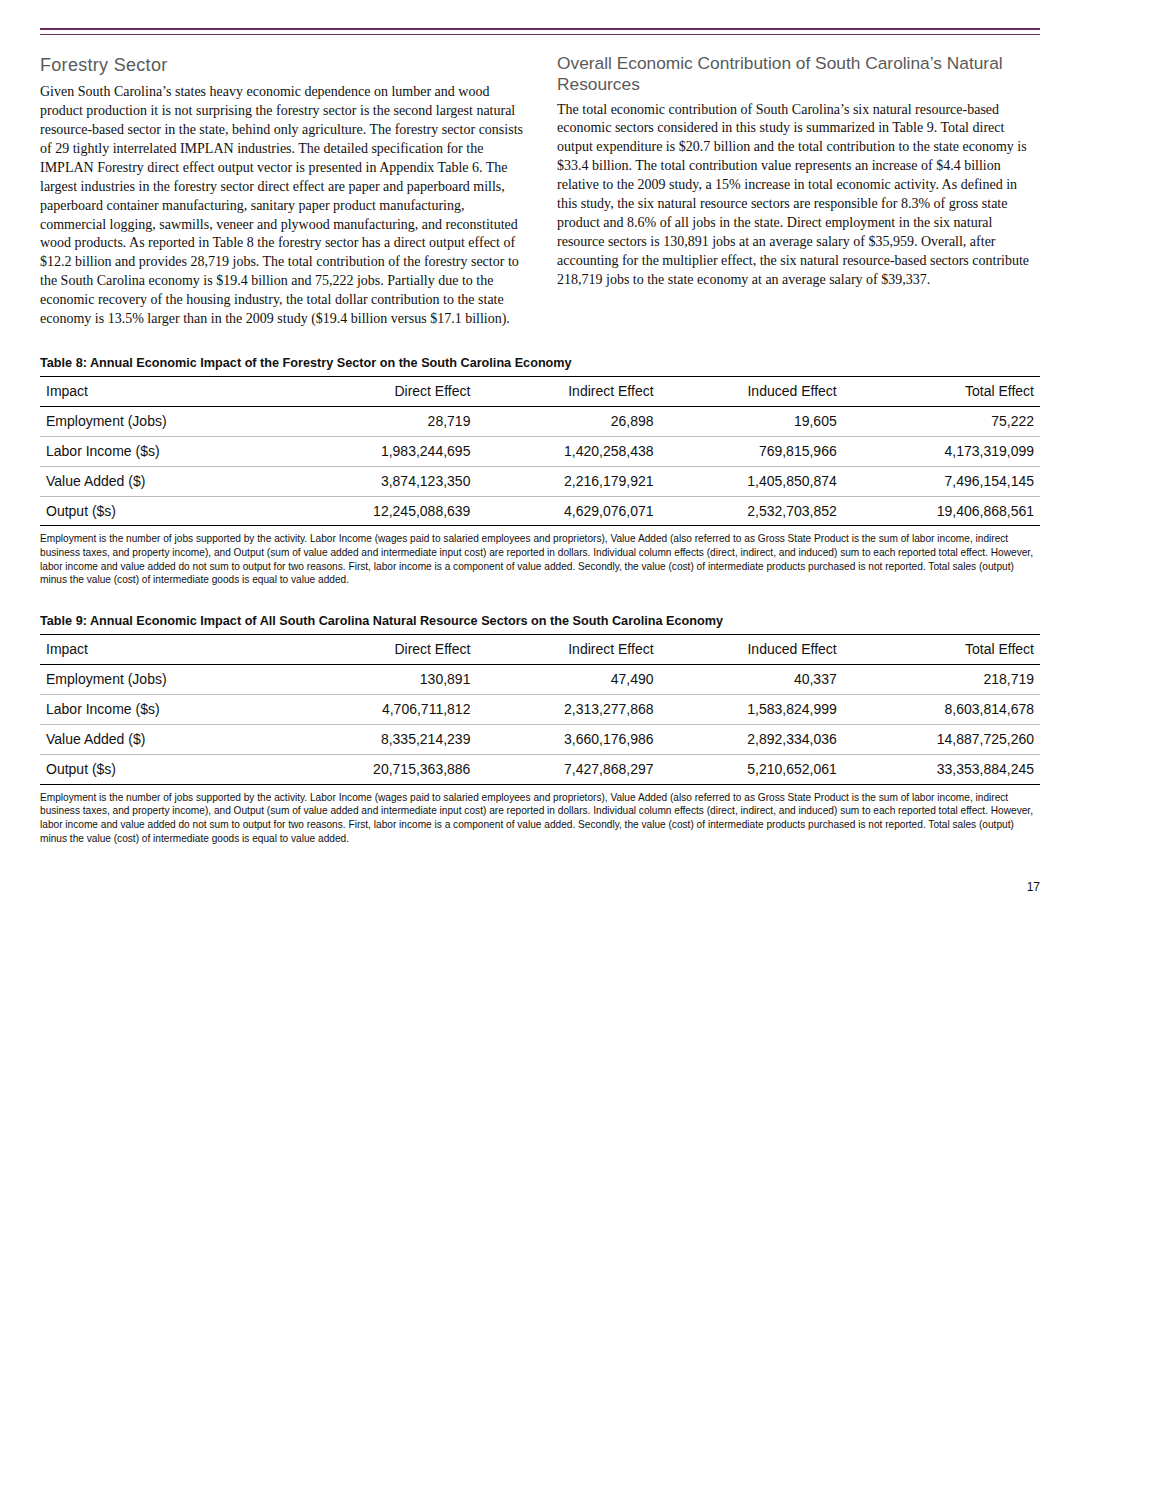Forestry Sector
Given South Carolina’s states heavy economic dependence on lumber and wood product production it is not surprising the forestry sector is the second largest natural resource-based sector in the state, behind only agriculture. The forestry sector consists of 29 tightly interrelated IMPLAN industries. The detailed specification for the IMPLAN Forestry direct effect output vector is presented in Appendix Table 6. The largest industries in the forestry sector direct effect are paper and paperboard mills, paperboard container manufacturing, sanitary paper product manufacturing, commercial logging, sawmills, veneer and plywood manufacturing, and reconstituted wood products. As reported in Table 8 the forestry sector has a direct output effect of $12.2 billion and provides 28,719 jobs. The total contribution of the forestry sector to the South Carolina economy is $19.4 billion and 75,222 jobs. Partially due to the economic recovery of the housing industry, the total dollar contribution to the state economy is 13.5% larger than in the 2009 study ($19.4 billion versus $17.1 billion).
Overall Economic Contribution of South Carolina’s Natural Resources
The total economic contribution of South Carolina’s six natural resource-based economic sectors considered in this study is summarized in Table 9. Total direct output expenditure is $20.7 billion and the total contribution to the state economy is $33.4 billion. The total contribution value represents an increase of $4.4 billion relative to the 2009 study, a 15% increase in total economic activity. As defined in this study, the six natural resource sectors are responsible for 8.3% of gross state product and 8.6% of all jobs in the state. Direct employment in the six natural resource sectors is 130,891 jobs at an average salary of $35,959. Overall, after accounting for the multiplier effect, the six natural resource-based sectors contribute 218,719 jobs to the state economy at an average salary of $39,337.
Table 8: Annual Economic Impact of the Forestry Sector on the South Carolina Economy
| Impact | Direct Effect | Indirect Effect | Induced Effect | Total Effect |
| --- | --- | --- | --- | --- |
| Employment (Jobs) | 28,719 | 26,898 | 19,605 | 75,222 |
| Labor Income ($s) | 1,983,244,695 | 1,420,258,438 | 769,815,966 | 4,173,319,099 |
| Value Added ($) | 3,874,123,350 | 2,216,179,921 | 1,405,850,874 | 7,496,154,145 |
| Output ($s) | 12,245,088,639 | 4,629,076,071 | 2,532,703,852 | 19,406,868,561 |
Employment is the number of jobs supported by the activity. Labor Income (wages paid to salaried employees and proprietors), Value Added (also referred to as Gross State Product is the sum of labor income, indirect business taxes, and property income), and Output (sum of value added and intermediate input cost) are reported in dollars. Individual column effects (direct, indirect, and induced) sum to each reported total effect. However, labor income and value added do not sum to output for two reasons. First, labor income is a component of value added. Secondly, the value (cost) of intermediate products purchased is not reported. Total sales (output) minus the value (cost) of intermediate goods is equal to value added.
Table 9: Annual Economic Impact of All South Carolina Natural Resource Sectors on the South Carolina Economy
| Impact | Direct Effect | Indirect Effect | Induced Effect | Total Effect |
| --- | --- | --- | --- | --- |
| Employment (Jobs) | 130,891 | 47,490 | 40,337 | 218,719 |
| Labor Income ($s) | 4,706,711,812 | 2,313,277,868 | 1,583,824,999 | 8,603,814,678 |
| Value Added ($) | 8,335,214,239 | 3,660,176,986 | 2,892,334,036 | 14,887,725,260 |
| Output ($s) | 20,715,363,886 | 7,427,868,297 | 5,210,652,061 | 33,353,884,245 |
Employment is the number of jobs supported by the activity. Labor Income (wages paid to salaried employees and proprietors), Value Added (also referred to as Gross State Product is the sum of labor income, indirect business taxes, and property income), and Output (sum of value added and intermediate input cost) are reported in dollars. Individual column effects (direct, indirect, and induced) sum to each reported total effect. However, labor income and value added do not sum to output for two reasons. First, labor income is a component of value added. Secondly, the value (cost) of intermediate products purchased is not reported. Total sales (output) minus the value (cost) of intermediate goods is equal to value added.
17